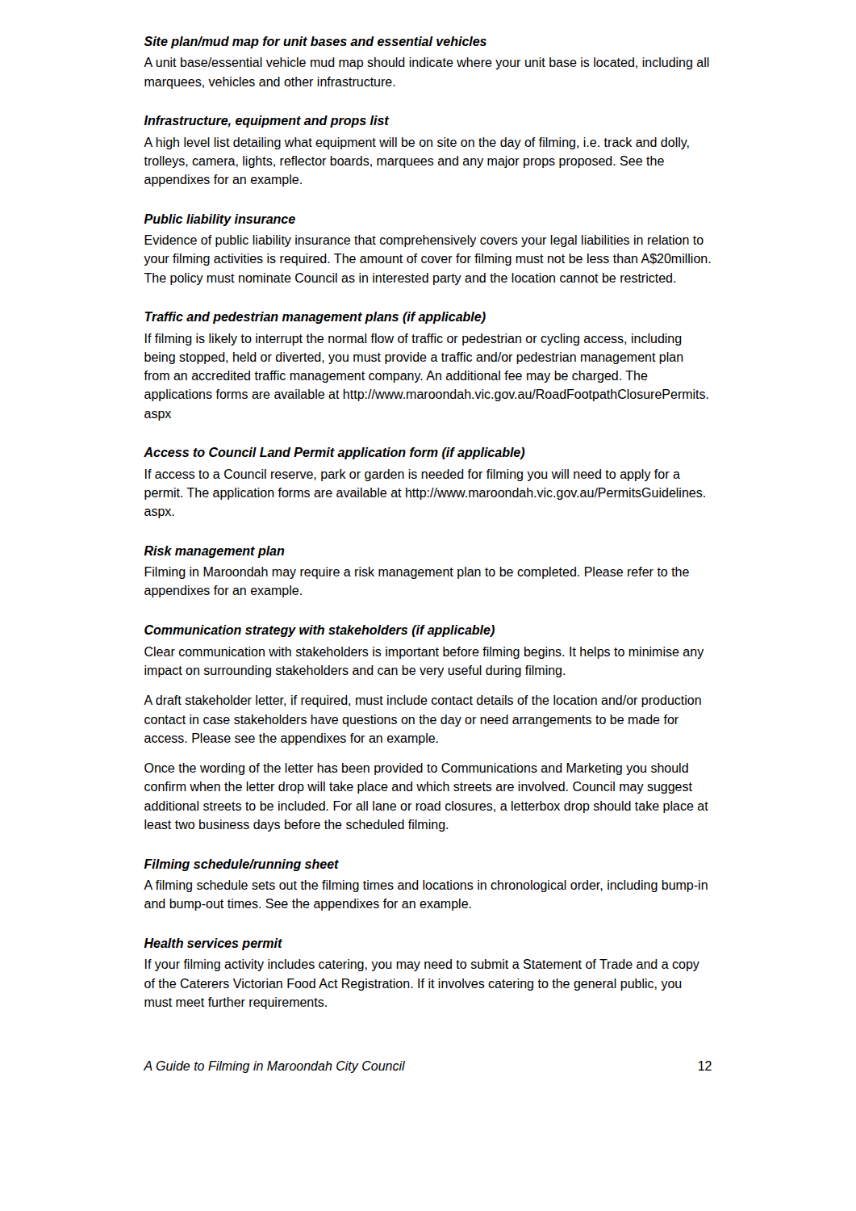Site plan/mud map for unit bases and essential vehicles
A unit base/essential vehicle mud map should indicate where your unit base is located, including all marquees, vehicles and other infrastructure.
Infrastructure, equipment and props list
A high level list detailing what equipment will be on site on the day of filming, i.e. track and dolly, trolleys, camera, lights, reflector boards, marquees and any major props proposed. See the appendixes for an example.
Public liability insurance
Evidence of public liability insurance that comprehensively covers your legal liabilities in relation to your filming activities is required. The amount of cover for filming must not be less than A$20million. The policy must nominate Council as in interested party and the location cannot be restricted.
Traffic and pedestrian management plans (if applicable)
If filming is likely to interrupt the normal flow of traffic or pedestrian or cycling access, including being stopped, held or diverted, you must provide a traffic and/or pedestrian management plan from an accredited traffic management company. An additional fee may be charged. The applications forms are available at http://www.maroondah.vic.gov.au/RoadFootpathClosurePermits.aspx
Access to Council Land Permit application form (if applicable)
If access to a Council reserve, park or garden is needed for filming you will need to apply for a permit. The application forms are available at http://www.maroondah.vic.gov.au/PermitsGuidelines.aspx.
Risk management plan
Filming in Maroondah may require a risk management plan to be completed. Please refer to the appendixes for an example.
Communication strategy with stakeholders (if applicable)
Clear communication with stakeholders is important before filming begins. It helps to minimise any impact on surrounding stakeholders and can be very useful during filming.
A draft stakeholder letter, if required, must include contact details of the location and/or production contact in case stakeholders have questions on the day or need arrangements to be made for access. Please see the appendixes for an example.
Once the wording of the letter has been provided to Communications and Marketing you should confirm when the letter drop will take place and which streets are involved. Council may suggest additional streets to be included. For all lane or road closures, a letterbox drop should take place at least two business days before the scheduled filming.
Filming schedule/running sheet
A filming schedule sets out the filming times and locations in chronological order, including bump-in and bump-out times. See the appendixes for an example.
Health services permit
If your filming activity includes catering, you may need to submit a Statement of Trade and a copy of the Caterers Victorian Food Act Registration. If it involves catering to the general public, you must meet further requirements.
A Guide to Filming in Maroondah City Council 12